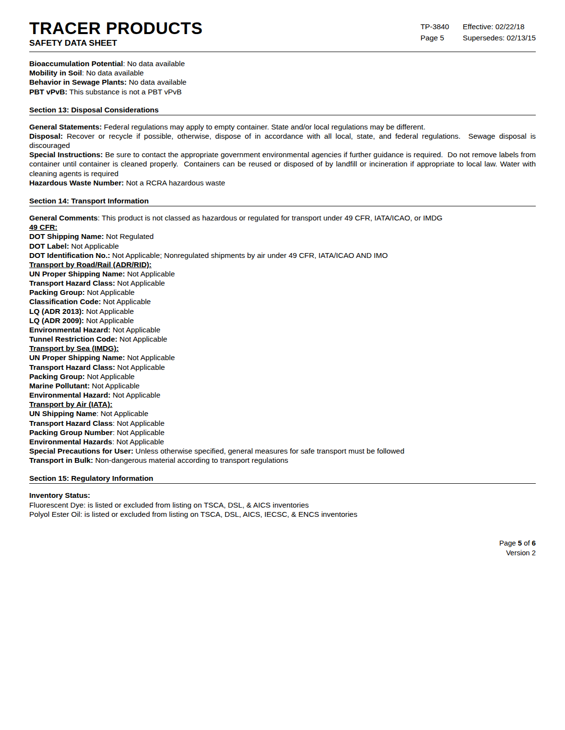TRACER PRODUCTS
SAFETY DATA SHEET
| TP-3840 | Effective: 02/22/18 |
| Page 5 | Supersedes: 02/13/15 |
Bioaccumulation Potential: No data available
Mobility in Soil: No data available
Behavior in Sewage Plants: No data available
PBT vPvB: This substance is not a PBT vPvB
Section 13: Disposal Considerations
General Statements: Federal regulations may apply to empty container. State and/or local regulations may be different.
Disposal: Recover or recycle if possible, otherwise, dispose of in accordance with all local, state, and federal regulations. Sewage disposal is discouraged
Special Instructions: Be sure to contact the appropriate government environmental agencies if further guidance is required. Do not remove labels from container until container is cleaned properly. Containers can be reused or disposed of by landfill or incineration if appropriate to local law. Water with cleaning agents is required
Hazardous Waste Number: Not a RCRA hazardous waste
Section 14: Transport Information
General Comments: This product is not classed as hazardous or regulated for transport under 49 CFR, IATA/ICAO, or IMDG
49 CFR:
DOT Shipping Name: Not Regulated
DOT Label: Not Applicable
DOT Identification No.: Not Applicable; Nonregulated shipments by air under 49 CFR, IATA/ICAO AND IMO
Transport by Road/Rail (ADR/RID):
UN Proper Shipping Name: Not Applicable
Transport Hazard Class: Not Applicable
Packing Group: Not Applicable
Classification Code: Not Applicable
LQ (ADR 2013): Not Applicable
LQ (ADR 2009): Not Applicable
Environmental Hazard: Not Applicable
Tunnel Restriction Code: Not Applicable
Transport by Sea (IMDG):
UN Proper Shipping Name: Not Applicable
Transport Hazard Class: Not Applicable
Packing Group: Not Applicable
Marine Pollutant: Not Applicable
Environmental Hazard: Not Applicable
Transport by Air (IATA):
UN Shipping Name: Not Applicable
Transport Hazard Class: Not Applicable
Packing Group Number: Not Applicable
Environmental Hazards: Not Applicable
Special Precautions for User: Unless otherwise specified, general measures for safe transport must be followed
Transport in Bulk: Non-dangerous material according to transport regulations
Section 15: Regulatory Information
Inventory Status:
Fluorescent Dye: is listed or excluded from listing on TSCA, DSL, & AICS inventories
Polyol Ester Oil: is listed or excluded from listing on TSCA, DSL, AICS, IECSC, & ENCS inventories
Page 5 of 6
Version 2